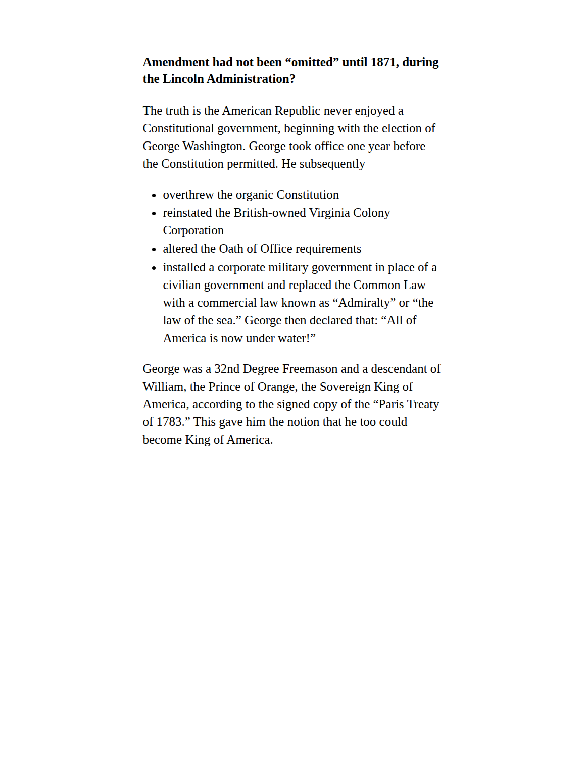Amendment had not been “omitted” until 1871, during the Lincoln Administration?
The truth is the American Republic never enjoyed a Constitutional government, beginning with the election of George Washington. George took office one year before the Constitution permitted. He subsequently
overthrew the organic Constitution
reinstated the British-owned Virginia Colony Corporation
altered the Oath of Office requirements
installed a corporate military government in place of a civilian government and replaced the Common Law with a commercial law known as “Admiralty” or “the law of the sea.” George then declared that: “All of America is now under water!”
George was a 32nd Degree Freemason and a descendant of William, the Prince of Orange, the Sovereign King of America, according to the signed copy of the “Paris Treaty of 1783.” This gave him the notion that he too could become King of America.